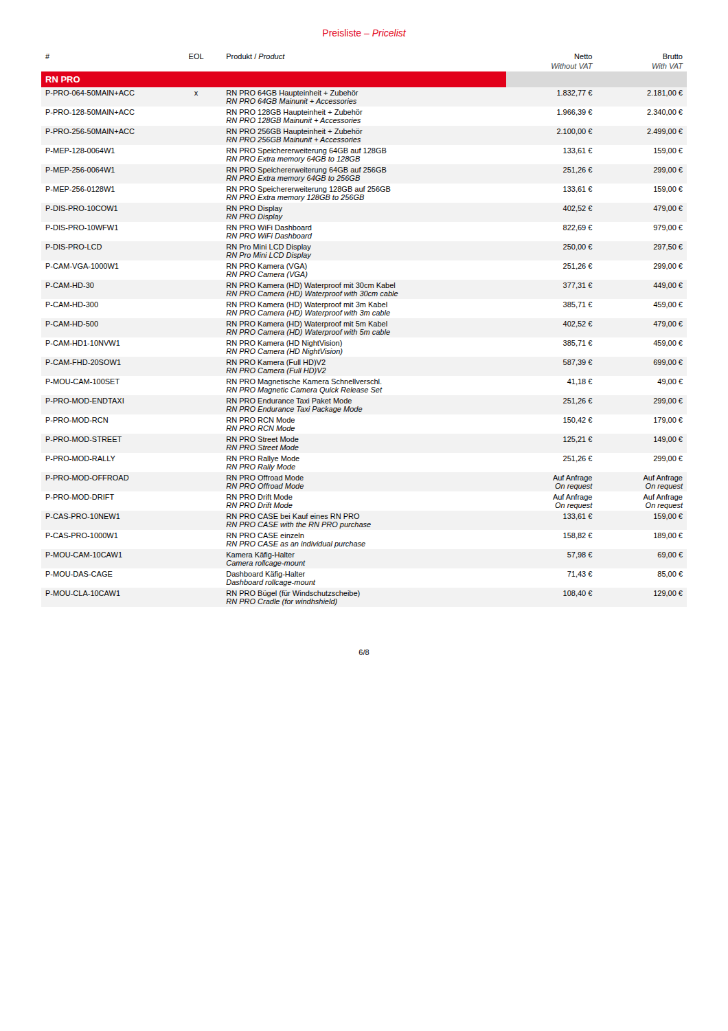Preisliste – Pricelist
| RN PRO | |
| # | EOL | Produkt / Product | Netto | Brutto |
| | | | Without VAT | With VAT |
| P-PRO-064-50MAIN+ACC | x | RN PRO 64GB Haupteinheit + Zubehör RN PRO 64GB Mainunit + Accessories | 1.832,77 € | 2.181,00 € |
| P-PRO-128-50MAIN+ACC | | RN PRO 128GB Haupteinheit + Zubehör RN PRO 128GB Mainunit + Accessories | 1.966,39 € | 2.340,00 € |
| P-PRO-256-50MAIN+ACC | | RN PRO 256GB Haupteinheit + Zubehör RN PRO 256GB Mainunit + Accessories | 2.100,00 € | 2.499,00 € |
| P-MEP-128-0064W1 | | RN PRO Speichererweiterung 64GB auf 128GB RN PRO Extra memory 64GB to 128GB | 133,61 € | 159,00 € |
| P-MEP-256-0064W1 | | RN PRO Speichererweiterung 64GB auf 256GB RN PRO Extra memory 64GB to 256GB | 251,26 € | 299,00 € |
| P-MEP-256-0128W1 | | RN PRO Speichererweiterung 128GB auf 256GB RN PRO Extra memory 128GB to 256GB | 133,61 € | 159,00 € |
| P-DIS-PRO-10COW1 | | RN PRO Display RN PRO Display | 402,52 € | 479,00 € |
| P-DIS-PRO-10WFW1 | | RN PRO WiFi Dashboard RN PRO WiFi Dashboard | 822,69 € | 979,00 € |
| P-DIS-PRO-LCD | | RN Pro Mini LCD Display RN Pro Mini LCD Display | 250,00 € | 297,50 € |
| P-CAM-VGA-1000W1 | | RN PRO Kamera (VGA) RN PRO Camera (VGA) | 251,26 € | 299,00 € |
| P-CAM-HD-30 | | RN PRO Kamera (HD) Waterproof mit 30cm Kabel RN PRO Camera (HD) Waterproof with 30cm cable | 377,31 € | 449,00 € |
| P-CAM-HD-300 | | RN PRO Kamera (HD) Waterproof mit 3m Kabel RN PRO Camera (HD) Waterproof with 3m cable | 385,71 € | 459,00 € |
| P-CAM-HD-500 | | RN PRO Kamera (HD) Waterproof mit 5m Kabel RN PRO Camera (HD) Waterproof with 5m cable | 402,52 € | 479,00 € |
| P-CAM-HD1-10NVW1 | | RN PRO Kamera (HD NightVision) RN PRO Camera (HD NightVision) | 385,71 € | 459,00 € |
| P-CAM-FHD-20SOW1 | | RN PRO Kamera (Full HD)V2 RN PRO Camera (Full HD)V2 | 587,39 € | 699,00 € |
| P-MOU-CAM-100SET | | RN PRO Magnetische Kamera Schnellverschl. RN PRO Magnetic Camera Quick Release Set | 41,18 € | 49,00 € |
| P-PRO-MOD-ENDTAXI | | RN PRO Endurance Taxi Paket Mode RN PRO Endurance Taxi Package Mode | 251,26 € | 299,00 € |
| P-PRO-MOD-RCN | | RN PRO RCN Mode RN PRO RCN Mode | 150,42 € | 179,00 € |
| P-PRO-MOD-STREET | | RN PRO Street Mode RN PRO Street Mode | 125,21 € | 149,00 € |
| P-PRO-MOD-RALLY | | RN PRO Rallye Mode RN PRO Rally Mode | 251,26 € | 299,00 € |
| P-PRO-MOD-OFFROAD | | RN PRO Offroad Mode RN PRO Offroad Mode | Auf Anfrage On request | Auf Anfrage On request |
| P-PRO-MOD-DRIFT | | RN PRO Drift Mode RN PRO Drift Mode | Auf Anfrage On request | Auf Anfrage On request |
| P-CAS-PRO-10NEW1 | | RN PRO CASE bei Kauf eines RN PRO RN PRO CASE with the RN PRO purchase | 133,61 € | 159,00 € |
| P-CAS-PRO-1000W1 | | RN PRO CASE einzeln RN PRO CASE as an individual purchase | 158,82 € | 189,00 € |
| P-MOU-CAM-10CAW1 | | Kamera Käfig-Halter Camera rollcage-mount | 57,98 € | 69,00 € |
| P-MOU-DAS-CAGE | | Dashboard Käfig-Halter Dashboard rollcage-mount | 71,43 € | 85,00 € |
| P-MOU-CLA-10CAW1 | | RN PRO Bügel (für Windschutzscheibe) RN PRO Cradle (for windhshield) | 108,40 € | 129,00 € |
6/8